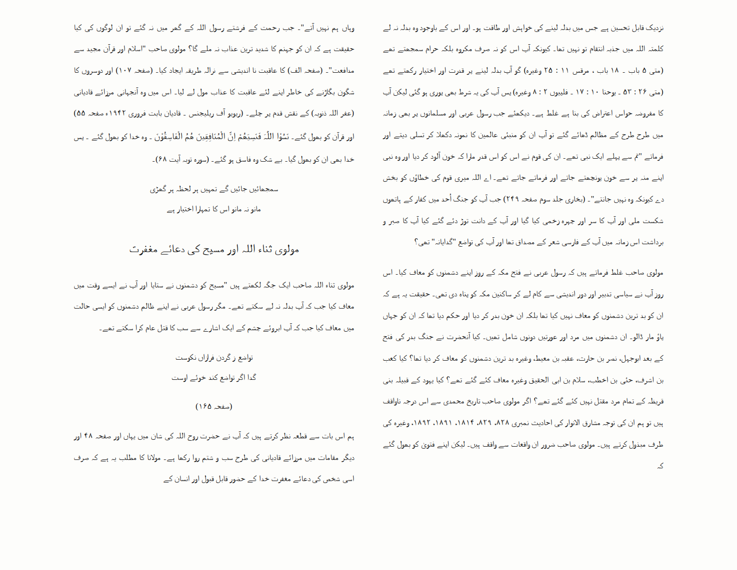نزدیک قابل تحسین ہے جس میں بدلہ لینے کی خواہش اور طاقت ہو۔ اور اس کے باوجود وہ بدلہ نہ لے کلمتہ اللہ میں جذبہ انتقام تو نہیں تھا۔ کیونکہ آپ اس کو نہ صرف مکروہ بلکہ حرام سمجھتے تھے (متی ۵ باب ۔ ۱۸ باب ، مرقس ۱۱ : ۲۵ وغیرہ) گو آپ بدلہ لینے پر قدرت اور اختیار رکھتے تھے (متی ۲۶ : ۵۳ ۔ یوحنا ۱۰ : ۱۷ ۔ فلپیوں ۲ : ۸ وغیرہ) پس آپ کی یہ شرط بھی پوری ہو گئی لیکن آپ کا مفروضہ حواس اعتراض کی بنا ہے غلط ہے۔ دیکھئے جب رسول عربی اور مسلمانوں پر بھی زمانہ میں طرح طرح کے مظالم ڈھائے گئے تو آپ ان کو منبئی عالمین کا نمونہ دکھلا کر تسلی دیتے اور فرماتے "تم سے پہلے ایک نبی تھے۔ ان کی قوم نے اس کو اس قدر مارا کہ خون آلود کر دیا اور وہ نبی اپنے منہ پر سے خون پونچھتے جاتے اور فرماتے جاتے تھے۔ اے اللہ میری قوم کی خطاؤں کو بخش دے کیونکہ وہ نہیں جانتے"۔ (بخاری جلد سوم صفحہ ۲۴۹) جب آپ کو جنگ اُحد میں کفار کے ہاتھوں شکست ملی اور آپ کا سر اور چہرہ زخمی کیا گیا اور آپ کے دانت توڑ دئے گئے کیا آپ کا صبر و برداشت اس زمانہ میں آپ کے فارسی شعر کے مصداق تھا اور آپ کی تواضع "گدایانہ" تھی؟
مولوی صاحب غلط فرماتے ہیں کہ رسول عربی نے فتح مکہ کے روز اپنے دشمنوں کو معاف کیا۔ اس روز آپ نے سیاسی تدبیر اور دور اندیشی سے کام لے کر ساکنین مکہ کو پناہ دی تھی۔ حقیقت یہ ہے کہ ان کو بد ترین دشمنوں کو معاف نہیں کیا تھا بلکہ ان خون بدر کر دیا اور حکم دیا تھا کہ ان کو جہاں پاؤ مار ڈالو۔ ان دشمنوں میں مرد اور عورتیں دونوں شامل تھیں۔ کیا آنحضرت نے جنگ بدر کی فتح کے بعد ابوجہل، نصر بن حارث، عقبہ بن معیط، وغیرہ بد ترین دشمنوں کو معاف کر دیا تھا؟ کیا کعب بن اشرف، حئی بن اخطب، سلام بن ابی الحقیق وغیرہ معاف کئے گئے تھے؟ کیا یہود کے قبیلہ بنی قریظہ کے تمام مرد مقتل نہیں کئے گئے تھے؟ اگر مولوی صاحب تاریخ محمدی سے اس درجہ ناواقف ہیں تو ہم ان کی توجہ مشارق الانوار کی احادیث نمبری ۸۲۸، ۸۲۹، ۱۸۱۴، ۱۸۹۱، ۱۸۹۲، وغیرہ کی طرف مبذول کرتے ہیں۔ مولوی صاحب ضرور ان واقعات سے واقف ہیں۔ لیکن اپنے فتویٰ کو بھول گئے کہ
وہاں ہم نہیں آتے"۔ جب رحمت کے فرشتے رسول اللہ کے گھر میں نہ گئے تو ان لوگوں کی کیا حقیقت ہے کہ ان کو جہنم کا شدید ترین عذاب نہ ملے گا؟ مولوی صاحب "اسلام اور قرآن مجید سے مدافعت"۔ (صفحہ الف) کا عاقبت نا اندیشی سے نرالہ طریقہ ایجاد کیا۔ (صفحہ ۱۰۷) اور دوسروں کا شگون بگاڑنے کی خاطر اپنے لئے عاقبت کا عذاب مول لے لیا۔ اس میں وہ آنجہانی مرزائے قادیانی (عفر اللہ ذنوبہ) کے نقش قدم پر چلے۔ (ریویو آف ریلیجنس ۔ قادیان بابت فروری ۱۹۴۲ء صفحہ ۵۵) اور قرآن کو بھول گئے۔ نَسُوْا اللّٰہَ فَنَسِیَھُمْ اِنَّ الْمُنَافِقِینَ ھُمُ الْفَاسِقُوْنَ ۔ وہ خدا کو بھول گئے ۔ پس خدا بھی ان کو بھول گیا۔ بے شک وہ فاسق ہو گئے۔ (سورہ توبہ آیت ۶۸)۔
سمجھائیں جائیں گے تمہیں ہر لحظہ ہر گھڑی مانو نہ مانو اس کا تمہارا اختیار ہے
مولوی ثناء اللہ اور مسیح کی دعائے مغفرت
مولوی ثناء اللہ صاحب ایک جگہ لکھتے ہیں "مسیح کو دشمنوں نے ستایا اور آپ نے ایسے وقت میں معاف کیا جب کہ آپ بدلہ نہ لے سکتے تھے۔ مگر رسول عربی نے اپنے ظالم دشمنوں کو ایسی حالت میں معاف کیا جب کہ آپ ابروئے چشم کے ایک اشارے سے سب کا قتل عام کرا سکتے تھے۔
تواضع ز گردن فرازاں نکوست گدا اگر تواضع کند خوئے اوست
(صفحہ ۱۶۵)
ہم اس بات سے قطعہ نظر کرتے ہیں کہ آپ نے حضرت روح اللہ کی شان میں یہاں اور صفحہ ۴۸ اور دیگر مقامات میں مرزائے قادیانی کی طرح سب و شتم روا رکھا ہے۔ مولانا کا مطلب یہ ہے کہ صرف اسی شخص کی دعائے مغفرت خدا کے حضور قابل قبول اور انسان کے